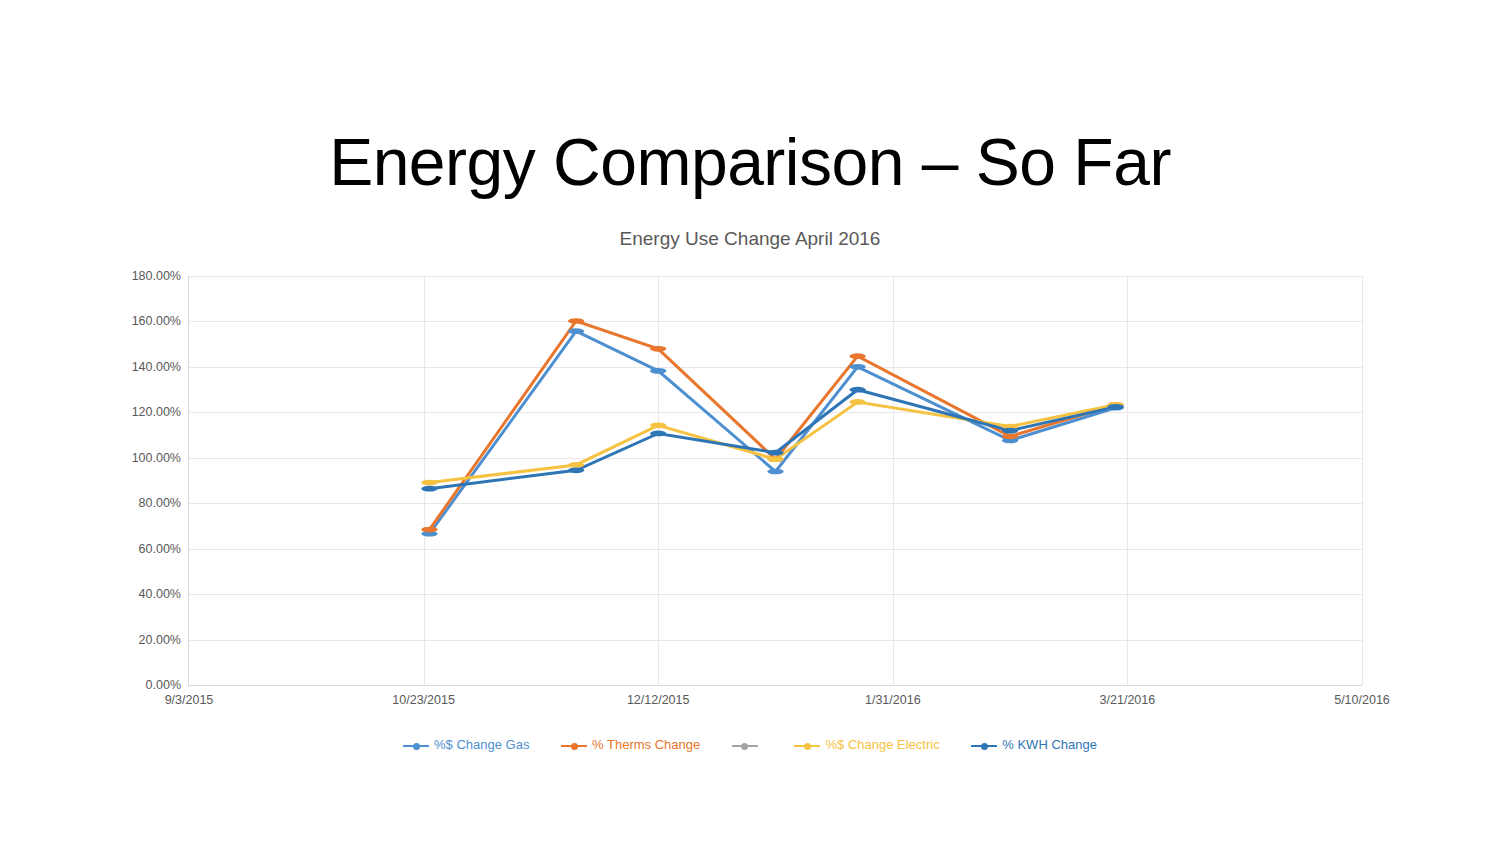Energy Comparison – So Far
Energy Use Change April 2016
180.00%
160.00%
140.00%
120.00%
100.00%
80.00%
60.00%
40.00%
20.00%
0.00%
9/3/2015
10/23/2015
12/12/2015
1/31/2016
3/21/2016
5/10/2016
%$ Change Gas % Therms Change %$ Change Electric % KWH Change